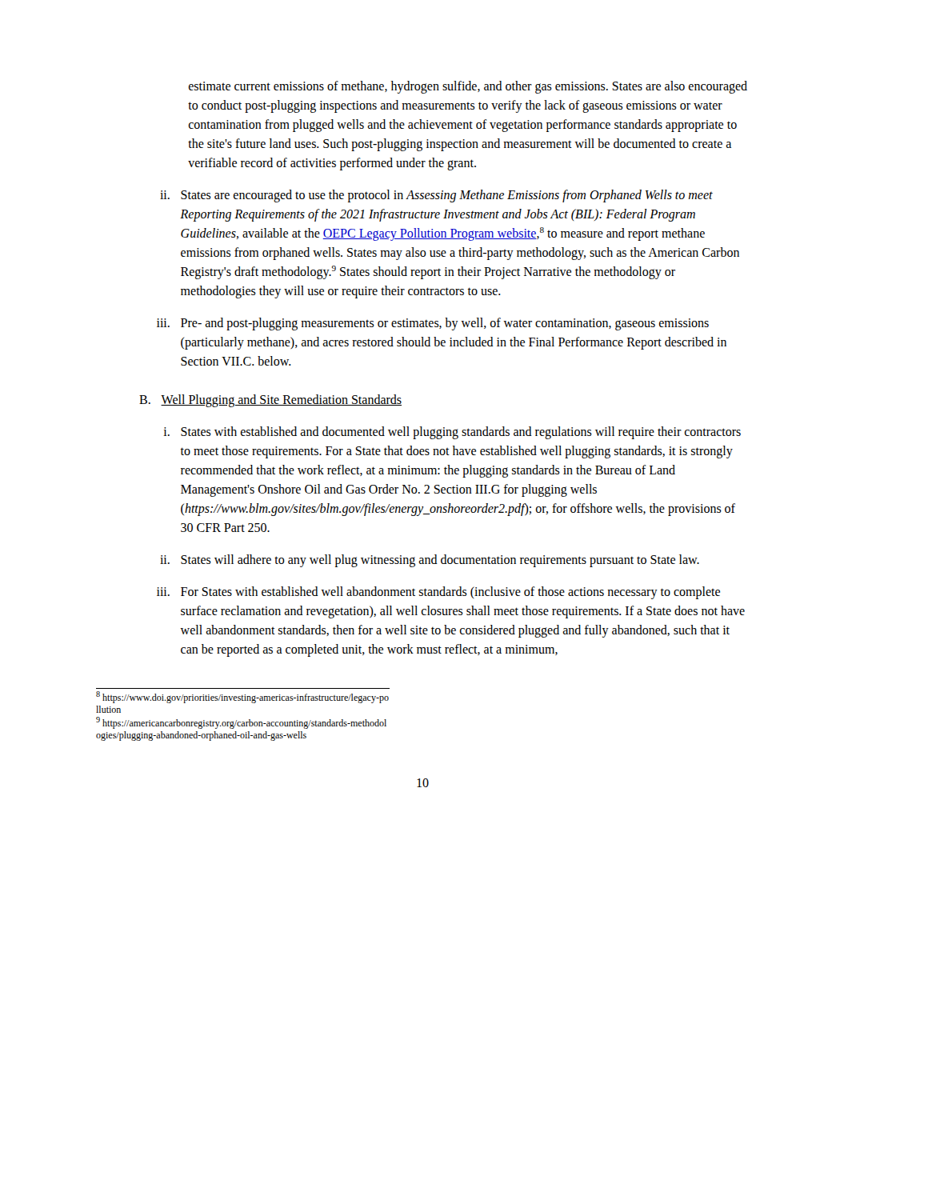estimate current emissions of methane, hydrogen sulfide, and other gas emissions. States are also encouraged to conduct post-plugging inspections and measurements to verify the lack of gaseous emissions or water contamination from plugged wells and the achievement of vegetation performance standards appropriate to the site's future land uses. Such post-plugging inspection and measurement will be documented to create a verifiable record of activities performed under the grant.
ii.
States are encouraged to use the protocol in Assessing Methane Emissions from Orphaned Wells to meet Reporting Requirements of the 2021 Infrastructure Investment and Jobs Act (BIL): Federal Program Guidelines, available at the OEPC Legacy Pollution Program website,8 to measure and report methane emissions from orphaned wells. States may also use a third-party methodology, such as the American Carbon Registry's draft methodology.9 States should report in their Project Narrative the methodology or methodologies they will use or require their contractors to use.
iii.
Pre- and post-plugging measurements or estimates, by well, of water contamination, gaseous emissions (particularly methane), and acres restored should be included in the Final Performance Report described in Section VII.C. below.
B.
Well Plugging and Site Remediation Standards
i.
States with established and documented well plugging standards and regulations will require their contractors to meet those requirements. For a State that does not have established well plugging standards, it is strongly recommended that the work reflect, at a minimum: the plugging standards in the Bureau of Land Management's Onshore Oil and Gas Order No. 2 Section III.G for plugging wells (https://www.blm.gov/sites/blm.gov/files/energy_onshoreorder2.pdf); or, for offshore wells, the provisions of 30 CFR Part 250.
ii.
States will adhere to any well plug witnessing and documentation requirements pursuant to State law.
iii.
For States with established well abandonment standards (inclusive of those actions necessary to complete surface reclamation and revegetation), all well closures shall meet those requirements. If a State does not have well abandonment standards, then for a well site to be considered plugged and fully abandoned, such that it can be reported as a completed unit, the work must reflect, at a minimum,
8 https://www.doi.gov/priorities/investing-americas-infrastructure/legacy-pollution
9 https://americancarbonregistry.org/carbon-accounting/standards-methodologies/plugging-abandoned-orphaned-oil-and-gas-wells
10